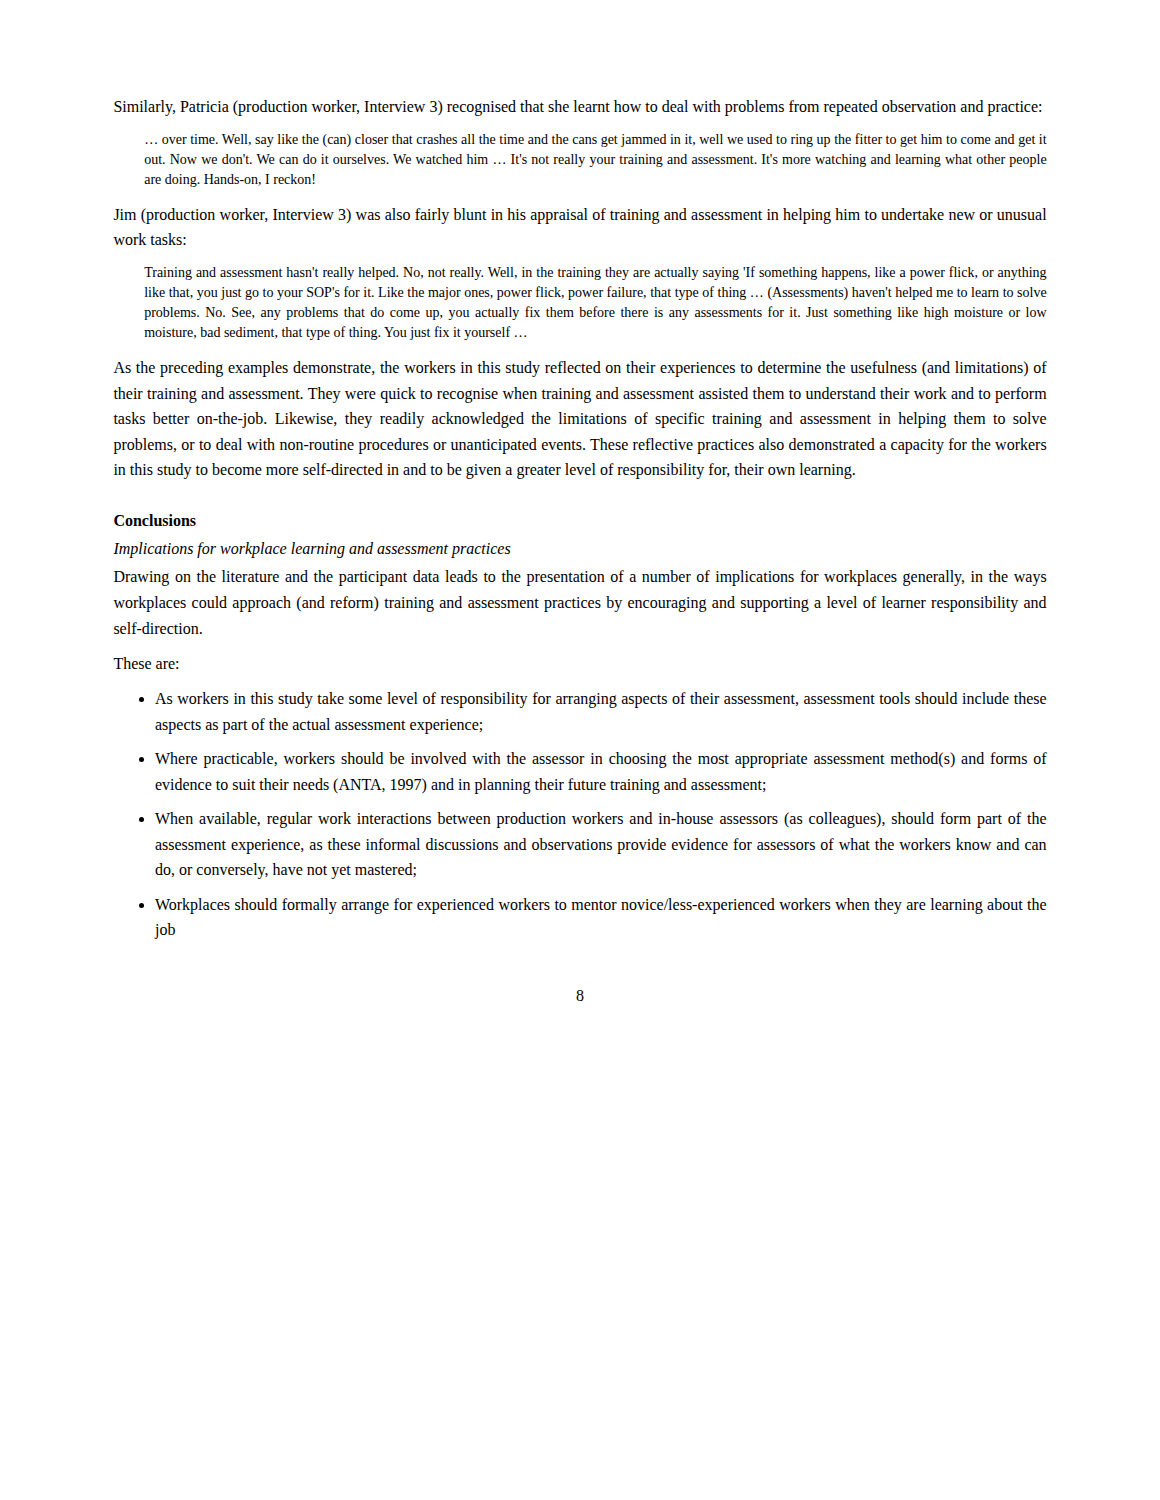Similarly, Patricia (production worker, Interview 3) recognised that she learnt how to deal with problems from repeated observation and practice:
… over time. Well, say like the (can) closer that crashes all the time and the cans get jammed in it, well we used to ring up the fitter to get him to come and get it out. Now we don't. We can do it ourselves. We watched him … It's not really your training and assessment. It's more watching and learning what other people are doing. Hands-on, I reckon!
Jim (production worker, Interview 3) was also fairly blunt in his appraisal of training and assessment in helping him to undertake new or unusual work tasks:
Training and assessment hasn't really helped. No, not really. Well, in the training they are actually saying 'If something happens, like a power flick, or anything like that, you just go to your SOP's for it. Like the major ones, power flick, power failure, that type of thing … (Assessments) haven't helped me to learn to solve problems. No. See, any problems that do come up, you actually fix them before there is any assessments for it. Just something like high moisture or low moisture, bad sediment, that type of thing. You just fix it yourself …
As the preceding examples demonstrate, the workers in this study reflected on their experiences to determine the usefulness (and limitations) of their training and assessment. They were quick to recognise when training and assessment assisted them to understand their work and to perform tasks better on-the-job. Likewise, they readily acknowledged the limitations of specific training and assessment in helping them to solve problems, or to deal with non-routine procedures or unanticipated events. These reflective practices also demonstrated a capacity for the workers in this study to become more self-directed in and to be given a greater level of responsibility for, their own learning.
Conclusions
Implications for workplace learning and assessment practices
Drawing on the literature and the participant data leads to the presentation of a number of implications for workplaces generally, in the ways workplaces could approach (and reform) training and assessment practices by encouraging and supporting a level of learner responsibility and self-direction.
These are:
As workers in this study take some level of responsibility for arranging aspects of their assessment, assessment tools should include these aspects as part of the actual assessment experience;
Where practicable, workers should be involved with the assessor in choosing the most appropriate assessment method(s) and forms of evidence to suit their needs (ANTA, 1997) and in planning their future training and assessment;
When available, regular work interactions between production workers and in-house assessors (as colleagues), should form part of the assessment experience, as these informal discussions and observations provide evidence for assessors of what the workers know and can do, or conversely, have not yet mastered;
Workplaces should formally arrange for experienced workers to mentor novice/less-experienced workers when they are learning about the job
8